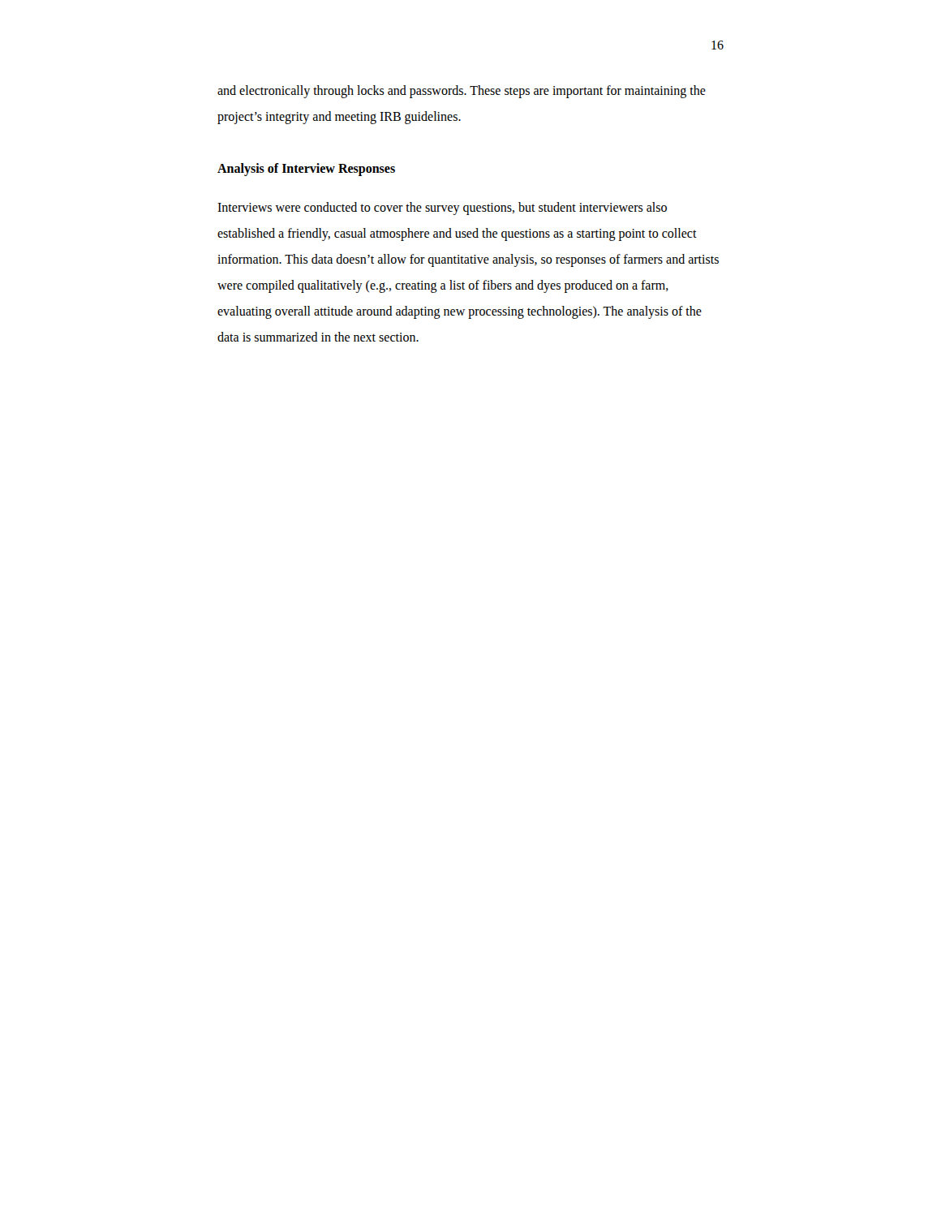16
and electronically through locks and passwords. These steps are important for maintaining the project’s integrity and meeting IRB guidelines.
Analysis of Interview Responses
Interviews were conducted to cover the survey questions, but student interviewers also established a friendly, casual atmosphere and used the questions as a starting point to collect information. This data doesn’t allow for quantitative analysis, so responses of farmers and artists were compiled qualitatively (e.g., creating a list of fibers and dyes produced on a farm, evaluating overall attitude around adapting new processing technologies). The analysis of the data is summarized in the next section.